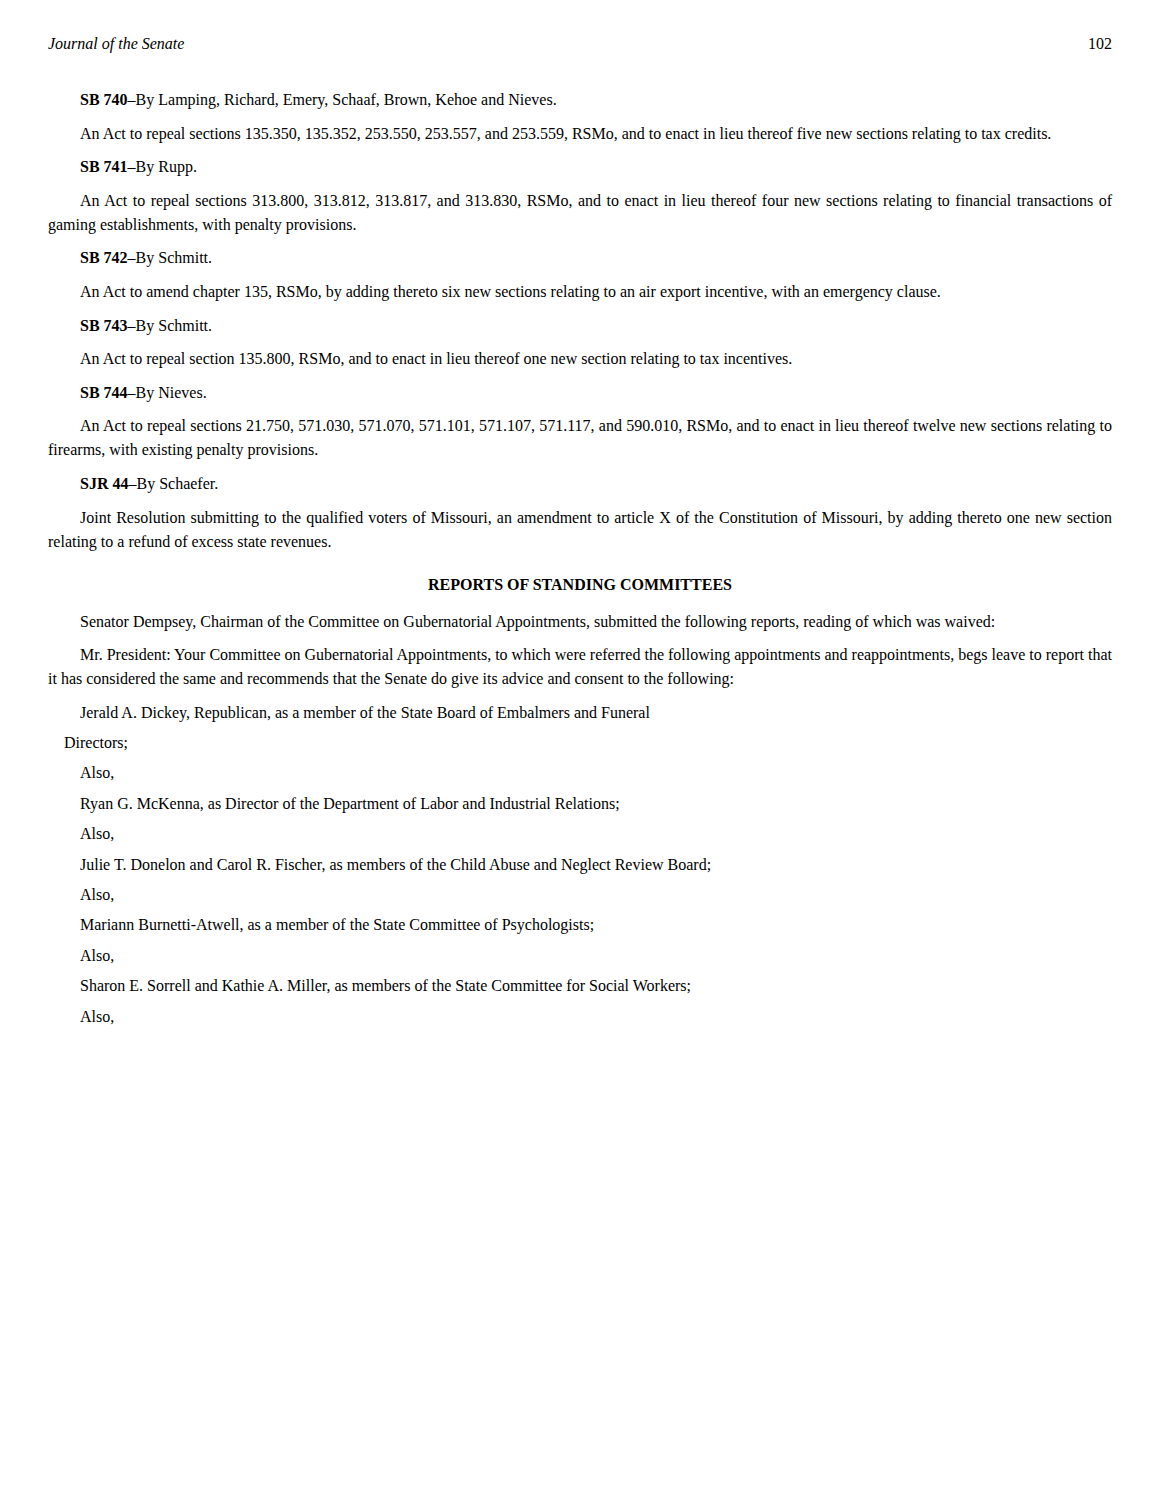Journal of the Senate 102
SB 740–By Lamping, Richard, Emery, Schaaf, Brown, Kehoe and Nieves.
An Act to repeal sections 135.350, 135.352, 253.550, 253.557, and 253.559, RSMo, and to enact in lieu thereof five new sections relating to tax credits.
SB 741–By Rupp.
An Act to repeal sections 313.800, 313.812, 313.817, and 313.830, RSMo, and to enact in lieu thereof four new sections relating to financial transactions of gaming establishments, with penalty provisions.
SB 742–By Schmitt.
An Act to amend chapter 135, RSMo, by adding thereto six new sections relating to an air export incentive, with an emergency clause.
SB 743–By Schmitt.
An Act to repeal section 135.800, RSMo, and to enact in lieu thereof one new section relating to tax incentives.
SB 744–By Nieves.
An Act to repeal sections 21.750, 571.030, 571.070, 571.101, 571.107, 571.117, and 590.010, RSMo, and to enact in lieu thereof twelve new sections relating to firearms, with existing penalty provisions.
SJR 44–By Schaefer.
Joint Resolution submitting to the qualified voters of Missouri, an amendment to article X of the Constitution of Missouri, by adding thereto one new section relating to a refund of excess state revenues.
REPORTS OF STANDING COMMITTEES
Senator Dempsey, Chairman of the Committee on Gubernatorial Appointments, submitted the following reports, reading of which was waived:
Mr. President: Your Committee on Gubernatorial Appointments, to which were referred the following appointments and reappointments, begs leave to report that it has considered the same and recommends that the Senate do give its advice and consent to the following:
Jerald A. Dickey, Republican, as a member of the State Board of Embalmers and Funeral
Directors;
Also,
Ryan G. McKenna, as Director of the Department of Labor and Industrial Relations;
Also,
Julie T. Donelon and Carol R. Fischer, as members of the Child Abuse and Neglect Review Board;
Also,
Mariann Burnetti-Atwell, as a member of the State Committee of Psychologists;
Also,
Sharon E. Sorrell and Kathie A. Miller, as members of the State Committee for Social Workers;
Also,